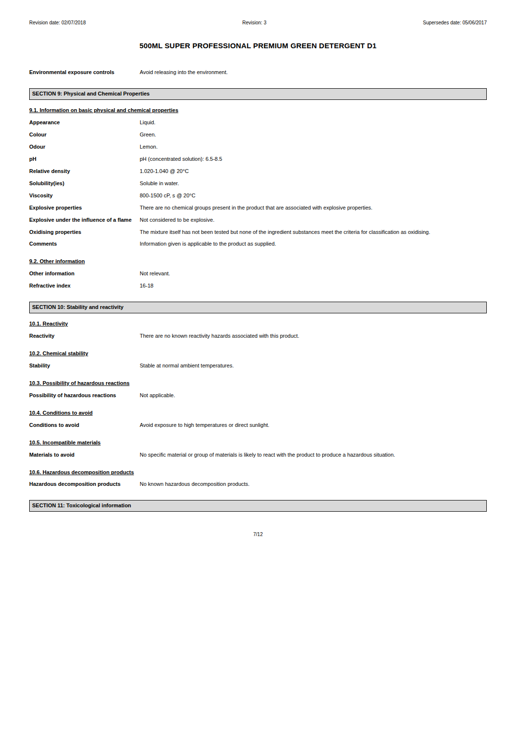Revision date: 02/07/2018 Revision: 3 Supersedes date: 05/06/2017
500ML SUPER PROFESSIONAL PREMIUM GREEN DETERGENT D1
| Environmental exposure controls | Avoid releasing into the environment. |
SECTION 9: Physical and Chemical Properties
9.1. Information on basic physical and chemical properties
| Appearance | Liquid. |
| Colour | Green. |
| Odour | Lemon. |
| pH | pH (concentrated solution): 6.5-8.5 |
| Relative density | 1.020-1.040 @ 20°C |
| Solubility(ies) | Soluble in water. |
| Viscosity | 800-1500 cP, s @ 20°C |
| Explosive properties | There are no chemical groups present in the product that are associated with explosive properties. |
| Explosive under the influence of a flame | Not considered to be explosive. |
| Oxidising properties | The mixture itself has not been tested but none of the ingredient substances meet the criteria for classification as oxidising. |
| Comments | Information given is applicable to the product as supplied. |
9.2. Other information
| Other information | Not relevant. |
| Refractive index | 16-18 |
SECTION 10: Stability and reactivity
10.1. Reactivity
| Reactivity | There are no known reactivity hazards associated with this product. |
10.2. Chemical stability
| Stability | Stable at normal ambient temperatures. |
10.3. Possibility of hazardous reactions
| Possibility of hazardous reactions | Not applicable. |
10.4. Conditions to avoid
| Conditions to avoid | Avoid exposure to high temperatures or direct sunlight. |
10.5. Incompatible materials
| Materials to avoid | No specific material or group of materials is likely to react with the product to produce a hazardous situation. |
10.6. Hazardous decomposition products
| Hazardous decomposition products | No known hazardous decomposition products. |
SECTION 11: Toxicological information
7/12